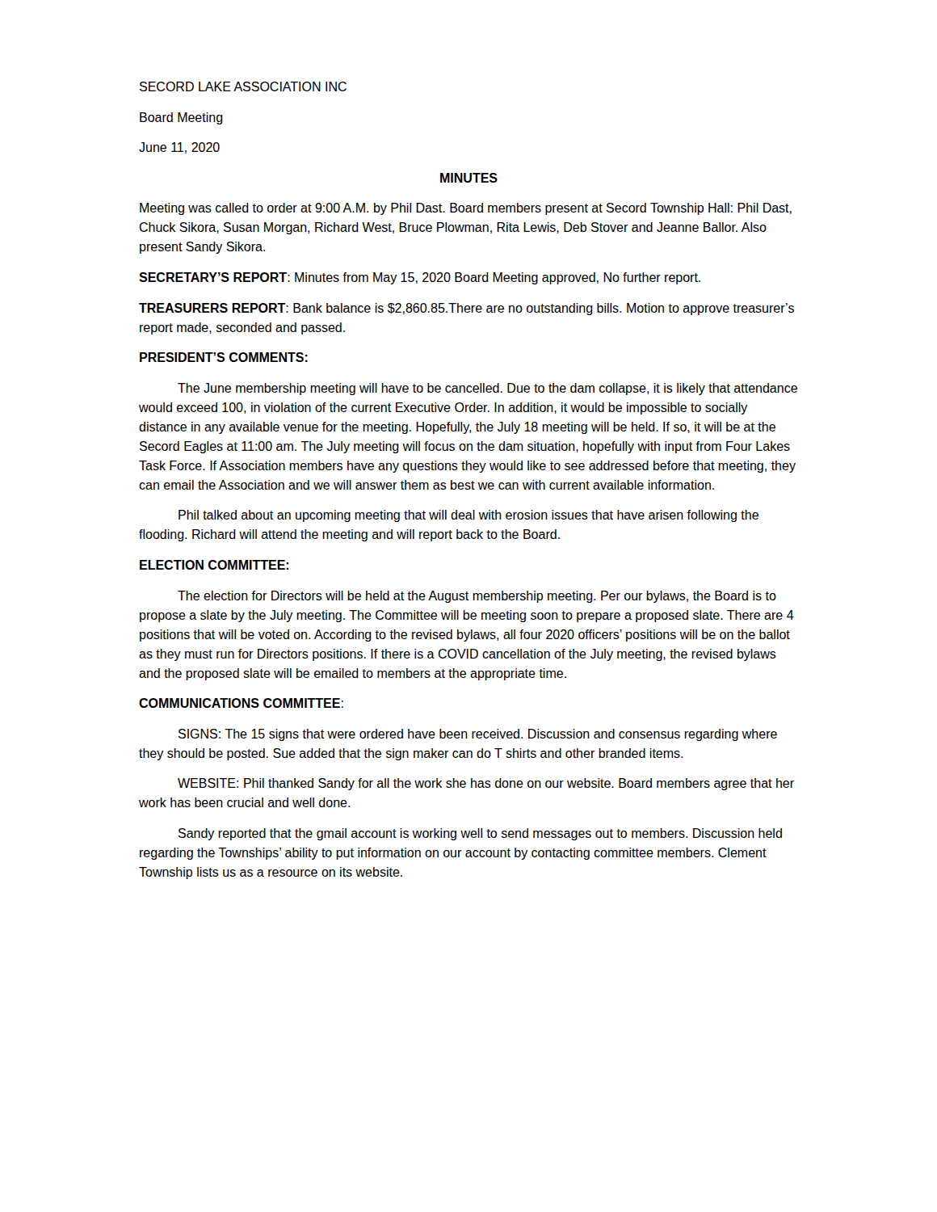SECORD LAKE ASSOCIATION INC
Board Meeting
June 11, 2020
MINUTES
Meeting was called to order at 9:00 A.M. by Phil Dast. Board members present at Secord Township Hall: Phil Dast, Chuck Sikora, Susan Morgan, Richard West, Bruce Plowman, Rita Lewis, Deb Stover and Jeanne Ballor. Also present Sandy Sikora.
SECRETARY’S REPORT: Minutes from May 15, 2020 Board Meeting approved, No further report.
TREASURERS REPORT: Bank balance is $2,860.85.There are no outstanding bills. Motion to approve treasurer’s report made, seconded and passed.
PRESIDENT’S COMMENTS:
The June membership meeting will have to be cancelled. Due to the dam collapse, it is likely that attendance would exceed 100, in violation of the current Executive Order. In addition, it would be impossible to socially distance in any available venue for the meeting. Hopefully, the July 18 meeting will be held. If so, it will be at the Secord Eagles at 11:00 am. The July meeting will focus on the dam situation, hopefully with input from Four Lakes Task Force. If Association members have any questions they would like to see addressed before that meeting, they can email the Association and we will answer them as best we can with current available information.
Phil talked about an upcoming meeting that will deal with erosion issues that have arisen following the flooding. Richard will attend the meeting and will report back to the Board.
ELECTION COMMITTEE:
The election for Directors will be held at the August membership meeting. Per our bylaws, the Board is to propose a slate by the July meeting. The Committee will be meeting soon to prepare a proposed slate. There are 4 positions that will be voted on. According to the revised bylaws, all four 2020 officers’ positions will be on the ballot as they must run for Directors positions. If there is a COVID cancellation of the July meeting, the revised bylaws and the proposed slate will be emailed to members at the appropriate time.
COMMUNICATIONS COMMITTEE:
SIGNS: The 15 signs that were ordered have been received. Discussion and consensus regarding where they should be posted. Sue added that the sign maker can do T shirts and other branded items.
WEBSITE: Phil thanked Sandy for all the work she has done on our website. Board members agree that her work has been crucial and well done.
Sandy reported that the gmail account is working well to send messages out to members. Discussion held regarding the Townships’ ability to put information on our account by contacting committee members. Clement Township lists us as a resource on its website.